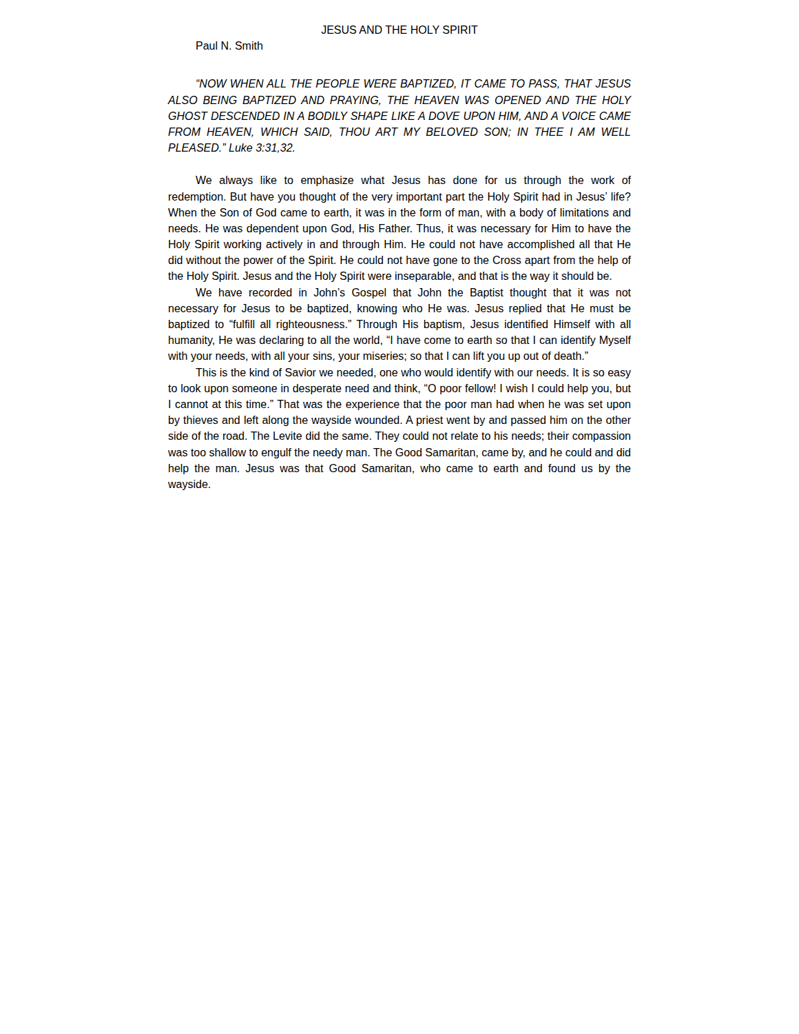Jesus and the Holy Spirit
Paul N. Smith
“NOW WHEN ALL THE PEOPLE WERE BAPTIZED, IT CAME TO PASS, THAT JESUS ALSO BEING BAPTIZED AND PRAYING, THE HEAVEN WAS OPENED AND THE HOLY GHOST DESCENDED IN A BODILY SHAPE LIKE A DOVE UPON HIM, AND A VOICE CAME FROM HEAVEN, WHICH SAID, THOU ART MY BELOVED SON; IN THEE I AM WELL PLEASED.” Luke 3:31,32.
We always like to emphasize what Jesus has done for us through the work of redemption. But have you thought of the very important part the Holy Spirit had in Jesus’ life? When the Son of God came to earth, it was in the form of man, with a body of limitations and needs. He was dependent upon God, His Father. Thus, it was necessary for Him to have the Holy Spirit working actively in and through Him. He could not have accomplished all that He did without the power of the Spirit. He could not have gone to the Cross apart from the help of the Holy Spirit. Jesus and the Holy Spirit were inseparable, and that is the way it should be.
We have recorded in John’s Gospel that John the Baptist thought that it was not necessary for Jesus to be baptized, knowing who He was. Jesus replied that He must be baptized to “fulfill all righteousness.” Through His baptism, Jesus identified Himself with all humanity, He was declaring to all the world, “I have come to earth so that I can identify Myself with your needs, with all your sins, your miseries; so that I can lift you up out of death.”
This is the kind of Savior we needed, one who would identify with our needs. It is so easy to look upon someone in desperate need and think, “O poor fellow! I wish I could help you, but I cannot at this time.” That was the experience that the poor man had when he was set upon by thieves and left along the wayside wounded. A priest went by and passed him on the other side of the road. The Levite did the same. They could not relate to his needs; their compassion was too shallow to engulf the needy man. The Good Samaritan, came by, and he could and did help the man. Jesus was that Good Samaritan, who came to earth and found us by the wayside.